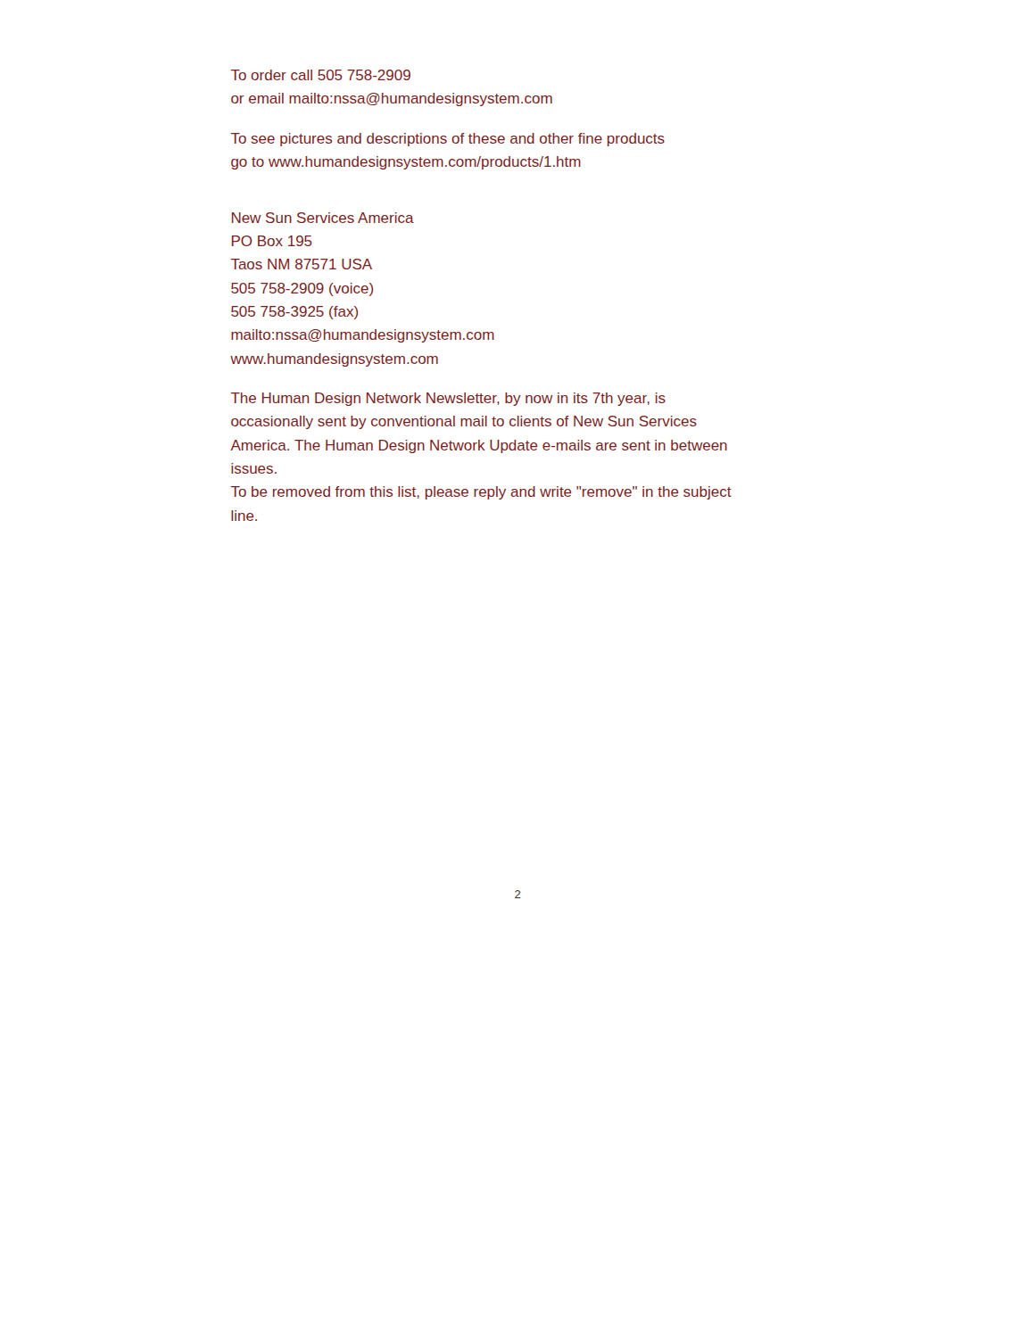To order call 505 758-2909
or email mailto:nssa@humandesignsystem.com
To see pictures and descriptions of these and other fine products
go to www.humandesignsystem.com/products/1.htm
New Sun Services America
PO Box 195
Taos NM 87571 USA
505 758-2909 (voice)
505 758-3925 (fax)
mailto:nssa@humandesignsystem.com
www.humandesignsystem.com
The Human Design Network Newsletter, by now in its 7th year, is occasionally sent by conventional mail to clients of New Sun Services America. The Human Design Network Update e-mails are sent in between issues.
To be removed from this list, please reply and write "remove" in the subject line.
2